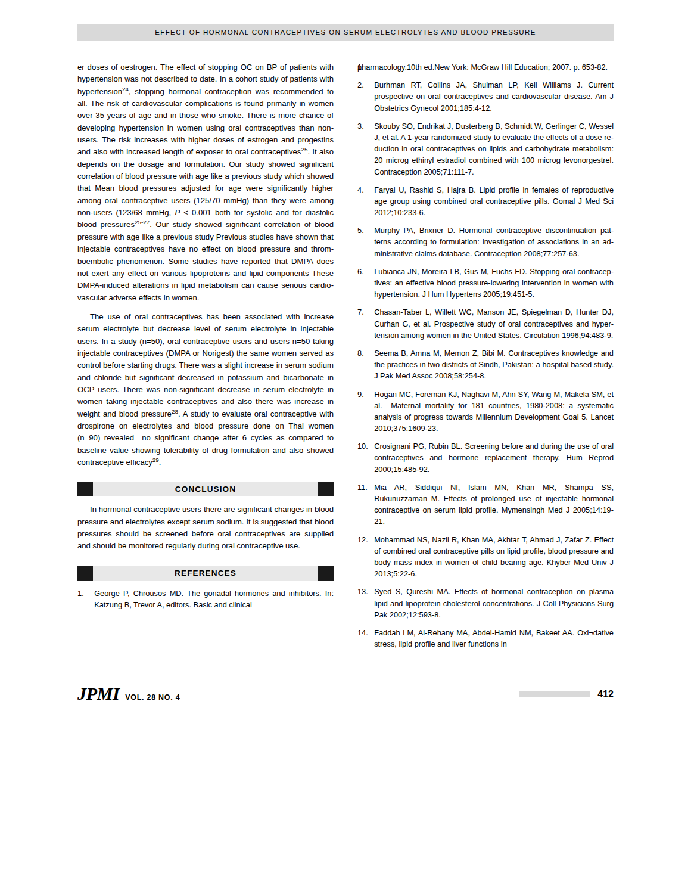Effect of Hormonal Contraceptives on Serum Electrolytes and Blood Pressure
er doses of oestrogen. The effect of stopping OC on BP of patients with hypertension was not described to date. In a cohort study of patients with hypertension24, stopping hormonal contraception was recommended to all. The risk of cardiovascular complications is found primarily in women over 35 years of age and in those who smoke. There is more chance of developing hypertension in women using oral contraceptives than non-users. The risk increases with higher doses of estrogen and progestins and also with increased length of exposer to oral contraceptives25. It also depends on the dosage and formulation. Our study showed significant correlation of blood pressure with age like a previous study which showed that Mean blood pressures adjusted for age were significantly higher among oral contraceptive users (125/70 mmHg) than they were among non-users (123/68 mmHg, P < 0.001 both for systolic and for diastolic blood pressures25-27. Our study showed significant correlation of blood pressure with age like a previous study Previous studies have shown that injectable contraceptives have no effect on blood pressure and thromboembolic phenomenon. Some studies have reported that DMPA does not exert any effect on various lipoproteins and lipid components These DMPA-induced alterations in lipid metabolism can cause serious cardiovascular adverse effects in women.
The use of oral contraceptives has been associated with increase serum electrolyte but decrease level of serum electrolyte in injectable users. In a study (n=50), oral contraceptive users and users n=50 taking injectable contraceptives (DMPA or Norigest) the same women served as control before starting drugs. There was a slight increase in serum sodium and chloride but significant decreased in potassium and bicarbonate in OCP users. There was non-significant decrease in serum electrolyte in women taking injectable contraceptives and also there was increase in weight and blood pressure28. A study to evaluate oral contraceptive with drospirone on electrolytes and blood pressure done on Thai women (n=90) revealed no significant change after 6 cycles as compared to baseline value showing tolerability of drug formulation and also showed contraceptive efficacy29.
Conclusion
In hormonal contraceptive users there are significant changes in blood pressure and electrolytes except serum sodium. It is suggested that blood pressures should be screened before oral contraceptives are supplied and should be monitored regularly during oral contraceptive use.
References
George P, Chrousos MD. The gonadal hormones and inhibitors. In: Katzung B, Trevor A, editors. Basic and clinical
pharmacology.10th ed.New York: McGraw Hill Education; 2007. p. 653-82.
Burhman RT, Collins JA, Shulman LP, Kell Williams J. Current prospective on oral contraceptives and cardiovascular disease. Am J Obstetrics Gynecol 2001;185:4-12.
Skouby SO, Endrikat J, Dusterberg B, Schmidt W, Gerlinger C, Wessel J, et al. A 1-year randomized study to evaluate the effects of a dose reduction in oral contraceptives on lipids and carbohydrate metabolism: 20 microg ethinyl estradiol combined with 100 microg levonorgestrel. Contraception 2005;71:111-7.
Faryal U, Rashid S, Hajra B. Lipid profile in females of reproductive age group using combined oral contraceptive pills. Gomal J Med Sci 2012;10:233-6.
Murphy PA, Brixner D. Hormonal contraceptive discontinuation patterns according to formulation: investigation of associations in an administrative claims database. Contraception 2008;77:257-63.
Lubianca JN, Moreira LB, Gus M, Fuchs FD. Stopping oral contraceptives: an effective blood pressure-lowering intervention in women with hypertension. J Hum Hypertens 2005;19:451-5.
Chasan-Taber L, Willett WC, Manson JE, Spiegelman D, Hunter DJ, Curhan G, et al. Prospective study of oral contraceptives and hypertension among women in the United States. Circulation 1996;94:483-9.
Seema B, Amna M, Memon Z, Bibi M. Contraceptives knowledge and the practices in two districts of Sindh, Pakistan: a hospital based study. J Pak Med Assoc 2008;58:254-8.
Hogan MC, Foreman KJ, Naghavi M, Ahn SY, Wang M, Makela SM, et al. Maternal mortality for 181 countries, 1980-2008: a systematic analysis of progress towards Millennium Development Goal 5. Lancet 2010;375:1609-23.
Crosignani PG, Rubin BL. Screening before and during the use of oral contraceptives and hormone replacement therapy. Hum Reprod 2000;15:485-92.
Mia AR, Siddiqui NI, Islam MN, Khan MR, Shampa SS, Rukunuzzaman M. Effects of prolonged use of injectable hormonal contraceptive on serum lipid profile. Mymensingh Med J 2005;14:19-21.
Mohammad NS, Nazli R, Khan MA, Akhtar T, Ahmad J, Zafar Z. Effect of combined oral contraceptive pills on lipid profile, blood pressure and body mass index in women of child bearing age. Khyber Med Univ J 2013;5:22-6.
Syed S, Qureshi MA. Effects of hormonal contraception on plasma lipid and lipoprotein cholesterol concentrations. J Coll Physicians Surg Pak 2002;12:593-8.
Faddah LM, Al-Rehany MA, Abdel-Hamid NM, Bakeet AA. Oxi¬dative stress, lipid profile and liver functions in
JPMI VOL. 28 NO. 4
412